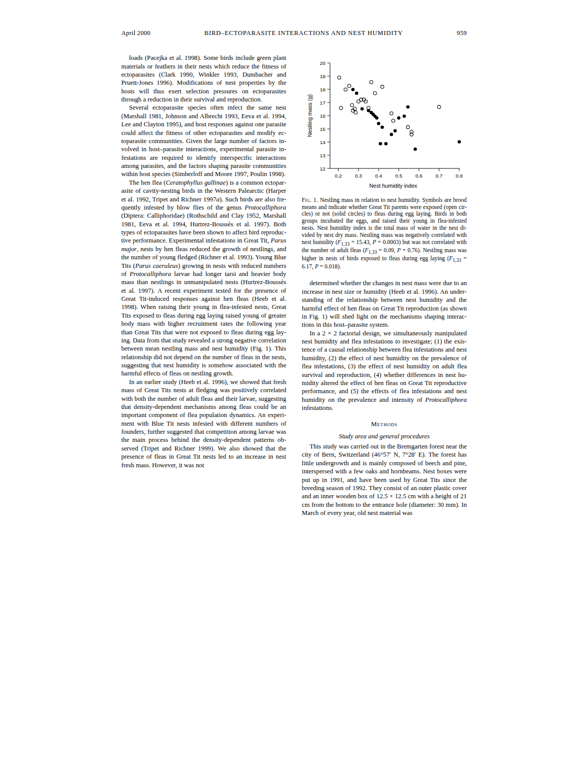April 2000 Bird–Ectoparasite Interactions and Nest Humidity 959
loads (Pacejka et al. 1998). Some birds include green plant materials or feathers in their nests which reduce the fitness of ectoparasites (Clark 1990, Winkler 1993, Dumbacher and Pruett-Jones 1996). Modifications of nest properties by the hosts will thus exert selection pressures on ectoparasites through a reduction in their survival and reproduction.
Several ectoparasite species often infect the same nest (Marshall 1981, Johnson and Albrecht 1993, Eeva et al. 1994, Lee and Clayton 1995), and host responses against one parasite could affect the fitness of other ectoparasites and modify ectoparasite communities. Given the large number of factors involved in host–parasite interactions, experimental parasite infestations are required to identify interspecific interactions among parasites, and the factors shaping parasite communities within host species (Simberloff and Moore 1997, Poulin 1998).
The hen flea (Ceratophyllus gallinae) is a common ectoparasite of cavity-nesting birds in the Western Palearctic (Harper et al. 1992, Tripet and Richner 1997a). Such birds are also frequently infested by blow flies of the genus Protocalliphora (Diptera: Calliphoridae) (Rothschild and Clay 1952, Marshall 1981, Eeva et al. 1994, Hurtrez-Boussès et al. 1997). Both types of ectoparasites have been shown to affect bird reproductive performance. Experimental infestations in Great Tit, Parus major, nests by hen fleas reduced the growth of nestlings, and the number of young fledged (Richner et al. 1993). Young Blue Tits (Parus caeruleus) growing in nests with reduced numbers of Protocalliphora larvae had longer tarsi and heavier body mass than nestlings in unmanipulated nests (Hurtrez-Boussès et al. 1997). A recent experiment tested for the presence of Great Tit-induced responses against hen fleas (Heeb et al. 1998). When raising their young in flea-infested nests, Great Tits exposed to fleas during egg laying raised young of greater body mass with higher recruitment rates the following year than Great Tits that were not exposed to fleas during egg laying. Data from that study revealed a strong negative correlation between mean nestling mass and nest humidity (Fig. 1). This relationship did not depend on the number of fleas in the nests, suggesting that nest humidity is somehow associated with the harmful effects of fleas on nestling growth.
In an earlier study (Heeb et al. 1996), we showed that fresh mass of Great Tits nests at fledging was positively correlated with both the number of adult fleas and their larvae, suggesting that density-dependent mechanisms among fleas could be an important component of flea population dynamics. An experiment with Blue Tit nests infested with different numbers of founders, further suggested that competition among larvae was the main process behind the density-dependent patterns observed (Tripet and Richner 1999). We also showed that the presence of fleas in Great Tit nests led to an increase in nest fresh mass. However, it was not
12 13 14 15 16 17 18 19 20 0.2 0.3 0.4 0.5 0.6 0.7 0.8 Nest humidity index Nestling mass (g)
Fig. 1. Nestling mass in relation to nest humidity. Symbols are brood means and indicate whether Great Tit parents were exposed (open circles) or not (solid circles) to fleas during egg laying. Birds in both groups incubated the eggs, and raised their young in flea-infested nests. Nest humidity index is the total mass of water in the nest divided by nest dry mass. Nestling mass was negatively correlated with nest humidity (F1,33 = 15.43, P = 0.0003) but was not correlated with the number of adult fleas (F1,33 = 0.09, P = 0.76). Nestling mass was higher in nests of birds exposed to fleas during egg laying (F1,33 = 6.17, P = 0.018).
determined whether the changes in nest mass were due to an increase in nest size or humidity (Heeb et al. 1996). An understanding of the relationship between nest humidity and the harmful effect of hen fleas on Great Tit reproduction (as shown in Fig. 1) will shed light on the mechanisms shaping interactions in this host–parasite system.
In a 2 × 2 factorial design, we simultaneously manipulated nest humidity and flea infestations to investigate; (1) the existence of a causal relationship between flea infestations and nest humidity, (2) the effect of nest humidity on the prevalence of flea infestations, (3) the effect of nest humidity on adult flea survival and reproduction, (4) whether differences in nest humidity altered the effect of hen fleas on Great Tit reproductive performance, and (5) the effects of flea infestations and nest humidity on the prevalence and intensity of Protocalliphora infestations.
Methods
Study area and general procedures
This study was carried out in the Bremgarten forest near the city of Bern, Switzerland (46°57′ N, 7°28′ E). The forest has little undergrowth and is mainly composed of beech and pine, interspersed with a few oaks and hornbeams. Nest boxes were put up in 1991, and have been used by Great Tits since the breeding season of 1992. They consist of an outer plastic cover and an inner wooden box of 12.5 × 12.5 cm with a height of 21 cm from the bottom to the entrance hole (diameter: 30 mm). In March of every year, old nest material was